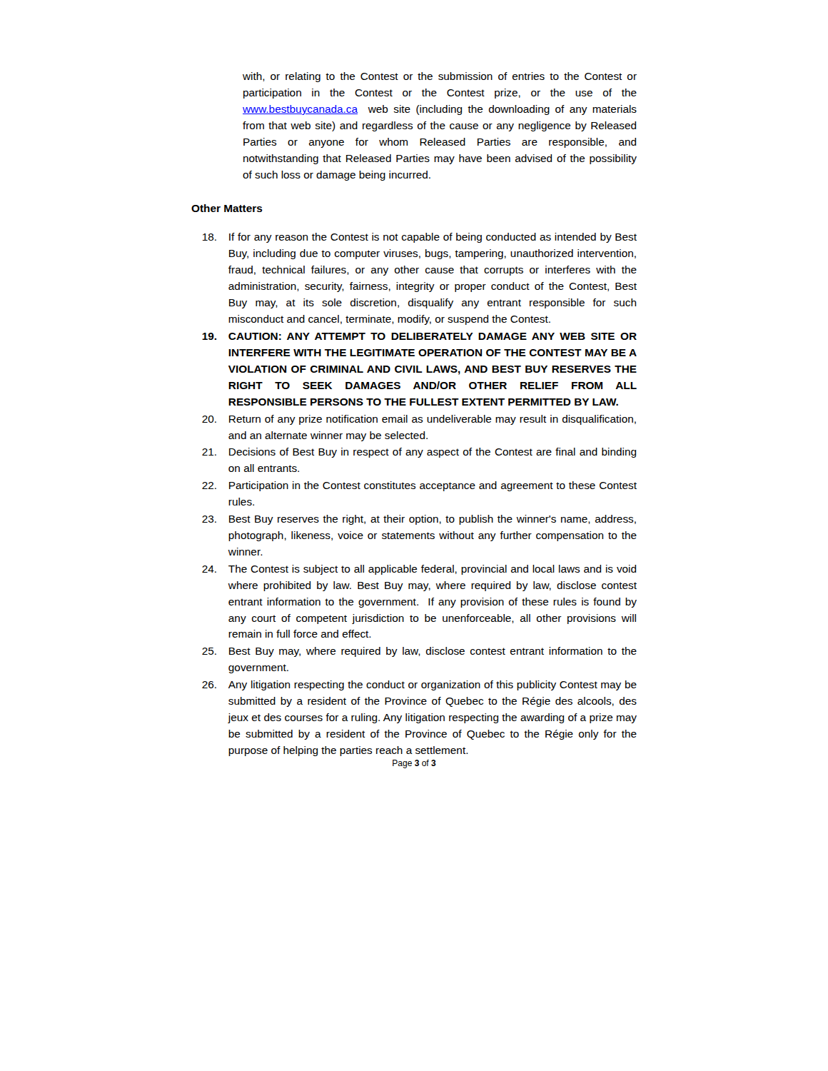with, or relating to the Contest or the submission of entries to the Contest or participation in the Contest or the Contest prize, or the use of the www.bestbuycanada.ca web site (including the downloading of any materials from that web site) and regardless of the cause or any negligence by Released Parties or anyone for whom Released Parties are responsible, and notwithstanding that Released Parties may have been advised of the possibility of such loss or damage being incurred.
Other Matters
If for any reason the Contest is not capable of being conducted as intended by Best Buy, including due to computer viruses, bugs, tampering, unauthorized intervention, fraud, technical failures, or any other cause that corrupts or interferes with the administration, security, fairness, integrity or proper conduct of the Contest, Best Buy may, at its sole discretion, disqualify any entrant responsible for such misconduct and cancel, terminate, modify, or suspend the Contest.
Caution: Any attempt to deliberately damage any web site or interfere with the legitimate operation of the Contest may be a violation of criminal and civil laws, and Best Buy reserves the right to seek damages and/or other relief from all responsible persons to the fullest extent permitted by law.
Return of any prize notification email as undeliverable may result in disqualification, and an alternate winner may be selected.
Decisions of Best Buy in respect of any aspect of the Contest are final and binding on all entrants.
Participation in the Contest constitutes acceptance and agreement to these Contest rules.
Best Buy reserves the right, at their option, to publish the winner's name, address, photograph, likeness, voice or statements without any further compensation to the winner.
The Contest is subject to all applicable federal, provincial and local laws and is void where prohibited by law. Best Buy may, where required by law, disclose contest entrant information to the government. If any provision of these rules is found by any court of competent jurisdiction to be unenforceable, all other provisions will remain in full force and effect.
Best Buy may, where required by law, disclose contest entrant information to the government.
Any litigation respecting the conduct or organization of this publicity Contest may be submitted by a resident of the Province of Quebec to the Régie des alcools, des jeux et des courses for a ruling. Any litigation respecting the awarding of a prize may be submitted by a resident of the Province of Quebec to the Régie only for the purpose of helping the parties reach a settlement.
Page 3 of 3